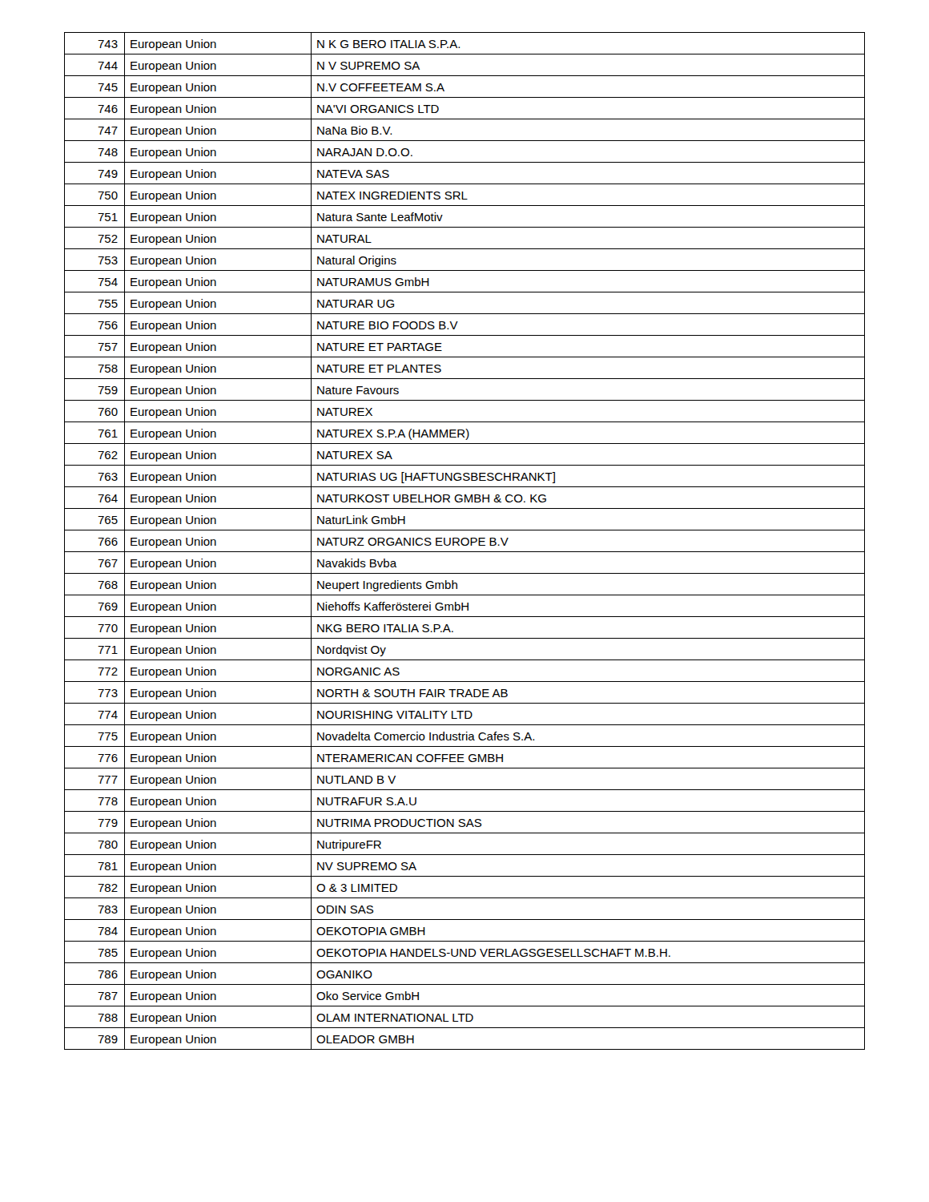| 743 | European Union | N K G BERO ITALIA S.P.A. |
| 744 | European Union | N V SUPREMO SA |
| 745 | European Union | N.V COFFEETEAM S.A |
| 746 | European Union | NA'VI ORGANICS LTD |
| 747 | European Union | NaNa Bio B.V. |
| 748 | European Union | NARAJAN D.O.O. |
| 749 | European Union | NATEVA SAS |
| 750 | European Union | NATEX INGREDIENTS SRL |
| 751 | European Union | Natura Sante LeafMotiv |
| 752 | European Union | NATURAL |
| 753 | European Union | Natural Origins |
| 754 | European Union | NATURAMUS GmbH |
| 755 | European Union | NATURAR UG |
| 756 | European Union | NATURE BIO FOODS B.V |
| 757 | European Union | NATURE ET PARTAGE |
| 758 | European Union | NATURE ET PLANTES |
| 759 | European Union | Nature Favours |
| 760 | European Union | NATUREX |
| 761 | European Union | NATUREX S.P.A (HAMMER) |
| 762 | European Union | NATUREX SA |
| 763 | European Union | NATURIAS UG [HAFTUNGSBESCHRANKT] |
| 764 | European Union | NATURKOST UBELHOR GMBH & CO. KG |
| 765 | European Union | NaturLink GmbH |
| 766 | European Union | NATURZ ORGANICS EUROPE B.V |
| 767 | European Union | Navakids Bvba |
| 768 | European Union | Neupert Ingredients Gmbh |
| 769 | European Union | Niehoffs Kafferösterei GmbH |
| 770 | European Union | NKG BERO ITALIA S.P.A. |
| 771 | European Union | Nordqvist Oy |
| 772 | European Union | NORGANIC AS |
| 773 | European Union | NORTH & SOUTH FAIR TRADE AB |
| 774 | European Union | NOURISHING VITALITY LTD |
| 775 | European Union | Novadelta Comercio Industria Cafes S.A. |
| 776 | European Union | NTERAMERICAN COFFEE GMBH |
| 777 | European Union | NUTLAND B V |
| 778 | European Union | NUTRAFUR S.A.U |
| 779 | European Union | NUTRIMA PRODUCTION SAS |
| 780 | European Union | NutripureFR |
| 781 | European Union | NV SUPREMO SA |
| 782 | European Union | O & 3 LIMITED |
| 783 | European Union | ODIN SAS |
| 784 | European Union | OEKOTOPIA GMBH |
| 785 | European Union | OEKOTOPIA HANDELS-UND VERLAGSGESELLSCHAFT M.B.H. |
| 786 | European Union | OGANIKO |
| 787 | European Union | Oko Service GmbH |
| 788 | European Union | OLAM INTERNATIONAL LTD |
| 789 | European Union | OLEADOR GMBH |